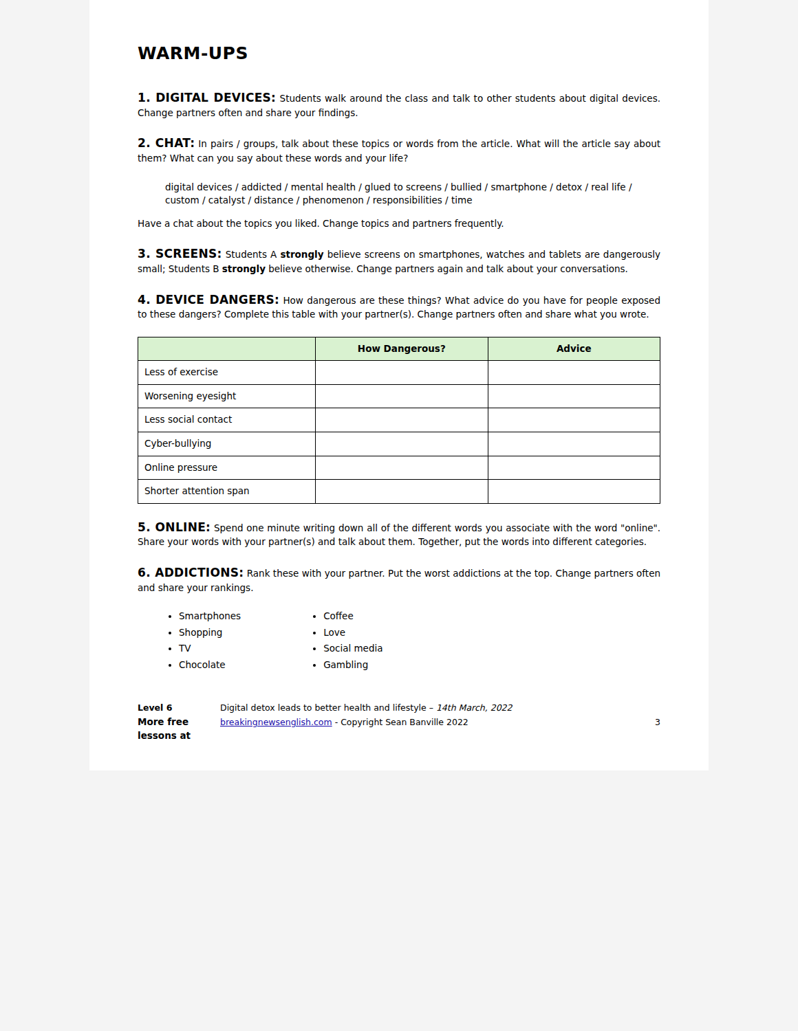WARM-UPS
1. DIGITAL DEVICES: Students walk around the class and talk to other students about digital devices. Change partners often and share your findings.
2. CHAT: In pairs / groups, talk about these topics or words from the article. What will the article say about them? What can you say about these words and your life?
digital devices / addicted / mental health / glued to screens / bullied / smartphone / detox / real life / custom / catalyst / distance / phenomenon / responsibilities / time
Have a chat about the topics you liked. Change topics and partners frequently.
3. SCREENS: Students A strongly believe screens on smartphones, watches and tablets are dangerously small; Students B strongly believe otherwise. Change partners again and talk about your conversations.
4. DEVICE DANGERS: How dangerous are these things? What advice do you have for people exposed to these dangers? Complete this table with your partner(s). Change partners often and share what you wrote.
| | How Dangerous? | Advice |
| --- | --- | --- |
| Less of exercise | | |
| Worsening eyesight | | |
| Less social contact | | |
| Cyber-bullying | | |
| Online pressure | | |
| Shorter attention span | | |
5. ONLINE: Spend one minute writing down all of the different words you associate with the word "online". Share your words with your partner(s) and talk about them. Together, put the words into different categories.
6. ADDICTIONS: Rank these with your partner. Put the worst addictions at the top. Change partners often and share your rankings.
Smartphones
Shopping
TV
Chocolate
Coffee
Love
Social media
Gambling
Level 6
Digital detox leads to better health and lifestyle – 14th March, 2022
More free lessons at
breakingnewsenglish.com - Copyright Sean Banville 2022
3